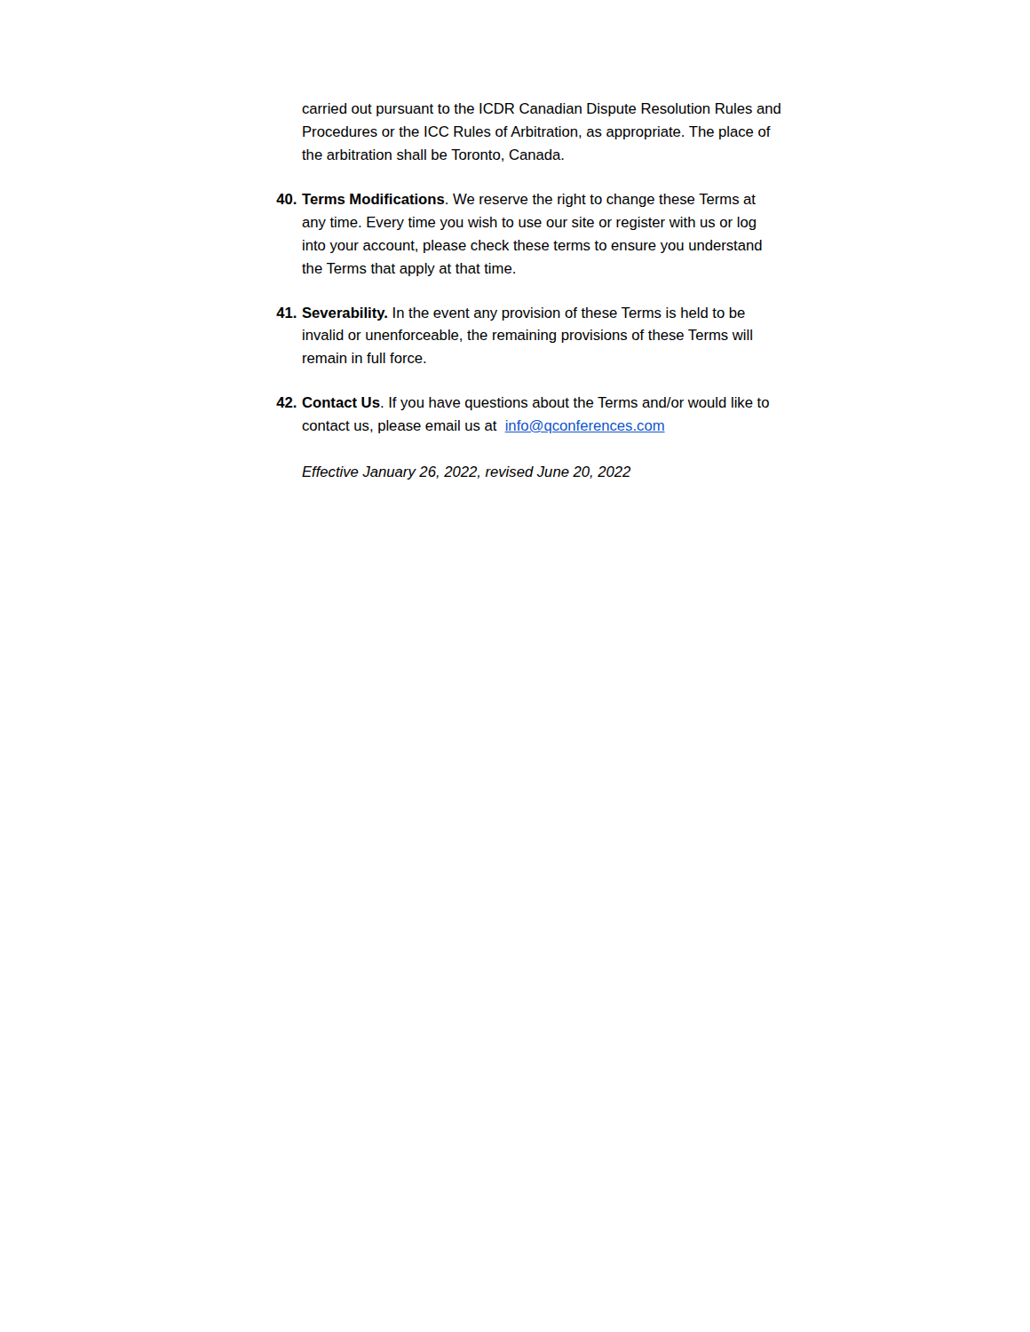carried out pursuant to the ICDR Canadian Dispute Resolution Rules and Procedures or the ICC Rules of Arbitration, as appropriate. The place of the arbitration shall be Toronto, Canada.
40. Terms Modifications. We reserve the right to change these Terms at any time. Every time you wish to use our site or register with us or log into your account, please check these terms to ensure you understand the Terms that apply at that time.
41. Severability. In the event any provision of these Terms is held to be invalid or unenforceable, the remaining provisions of these Terms will remain in full force.
42. Contact Us. If you have questions about the Terms and/or would like to contact us, please email us at info@qconferences.com
Effective January 26, 2022, revised June 20, 2022